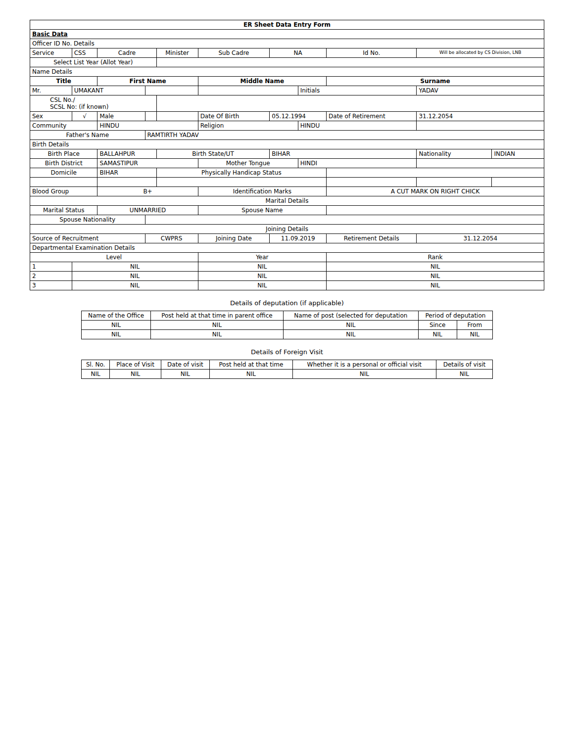| ER Sheet Data Entry Form |
| Basic Data |
| Officer ID No. Details |
| Service | CSS | Cadre | Minister | Sub Cadre | NA | Id No. | Will be allocated by CS Division, LNB |
| Select List Year (Allot Year) | |
| Name Details |
| Title | First Name | Middle Name | Surname |
| Mr. | UMAKANT | | | Initials | YADAV |
| CSL No./ SCSL No: (if known) | |
| Sex | √ | Male | | | Date Of Birth | 05.12.1994 | Date of Retirement | 31.12.2054 |
| Community | HINDU | Religion | HINDU | |
| Father's Name | RAMTIRTH YADAV |
| Birth Details |
| Birth Place | BALLAHPUR | Birth State/UT | BIHAR | Nationality | INDIAN |
| Birth District | SAMASTIPUR | Mother Tongue | HINDI | |
| Domicile | BIHAR | Physically Handicap Status | |
| Blood Group | B+ | Identification Marks | A CUT MARK ON RIGHT CHICK |
| Marital Details |
| Marital Status | UNMARRIED | Spouse Name | |
| Spouse Nationality | |
| Joining Details |
| Source of Recruitment | CWPRS | Joining Date | 11.09.2019 | Retirement Details | 31.12.2054 |
| Departmental Examination Details |
| Level | Year | Rank |
| 1 | NIL | NIL | NIL |
| 2 | NIL | NIL | NIL |
| 3 | NIL | NIL | NIL |
Details of deputation (if applicable)
| Name of the Office | Post held at that time in parent office | Name of post (selected for deputation | Period of deputation |
| NIL | NIL | NIL | Since | From |
| NIL | NIL | NIL | NIL | NIL |
Details of Foreign Visit
| Sl. No. | Place of Visit | Date of visit | Post held at that time | Whether it is a personal or official visit | Details of visit |
| NIL | NIL | NIL | NIL | NIL | NIL |